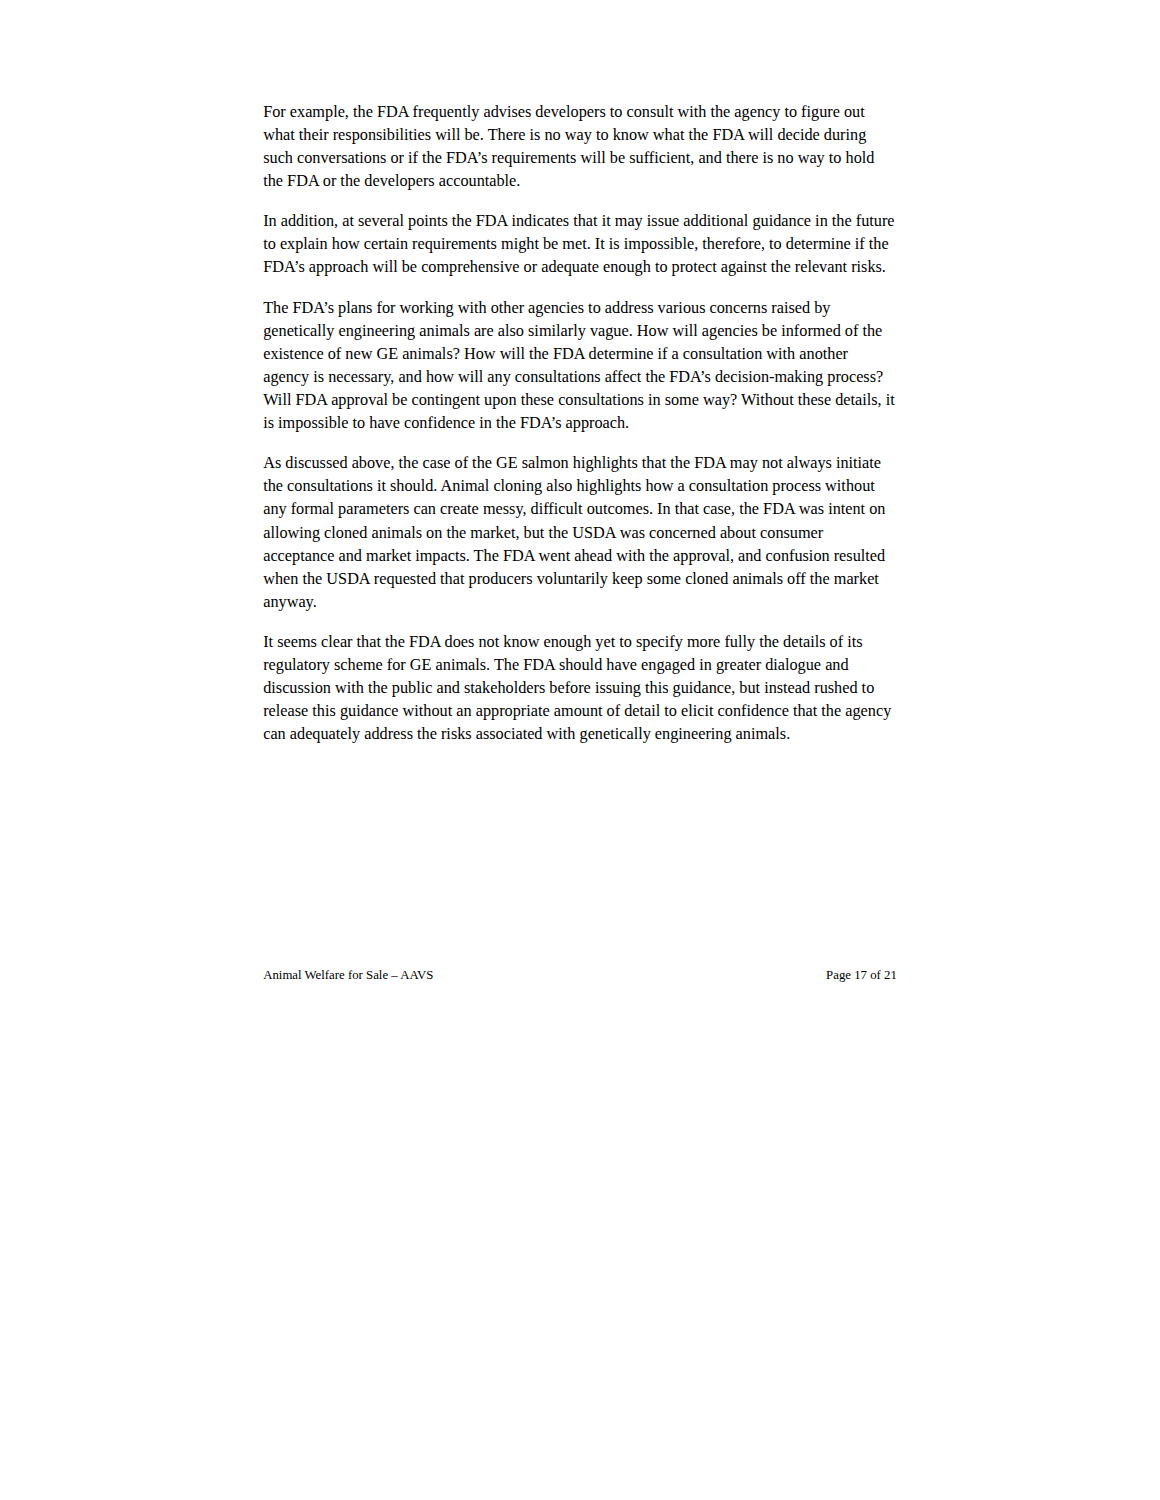For example, the FDA frequently advises developers to consult with the agency to figure out what their responsibilities will be. There is no way to know what the FDA will decide during such conversations or if the FDA’s requirements will be sufficient, and there is no way to hold the FDA or the developers accountable.
In addition, at several points the FDA indicates that it may issue additional guidance in the future to explain how certain requirements might be met. It is impossible, therefore, to determine if the FDA’s approach will be comprehensive or adequate enough to protect against the relevant risks.
The FDA’s plans for working with other agencies to address various concerns raised by genetically engineering animals are also similarly vague. How will agencies be informed of the existence of new GE animals? How will the FDA determine if a consultation with another agency is necessary, and how will any consultations affect the FDA’s decision-making process? Will FDA approval be contingent upon these consultations in some way? Without these details, it is impossible to have confidence in the FDA’s approach.
As discussed above, the case of the GE salmon highlights that the FDA may not always initiate the consultations it should. Animal cloning also highlights how a consultation process without any formal parameters can create messy, difficult outcomes. In that case, the FDA was intent on allowing cloned animals on the market, but the USDA was concerned about consumer acceptance and market impacts. The FDA went ahead with the approval, and confusion resulted when the USDA requested that producers voluntarily keep some cloned animals off the market anyway.
It seems clear that the FDA does not know enough yet to specify more fully the details of its regulatory scheme for GE animals. The FDA should have engaged in greater dialogue and discussion with the public and stakeholders before issuing this guidance, but instead rushed to release this guidance without an appropriate amount of detail to elicit confidence that the agency can adequately address the risks associated with genetically engineering animals.
Animal Welfare for Sale – AAVS
Page 17 of 21